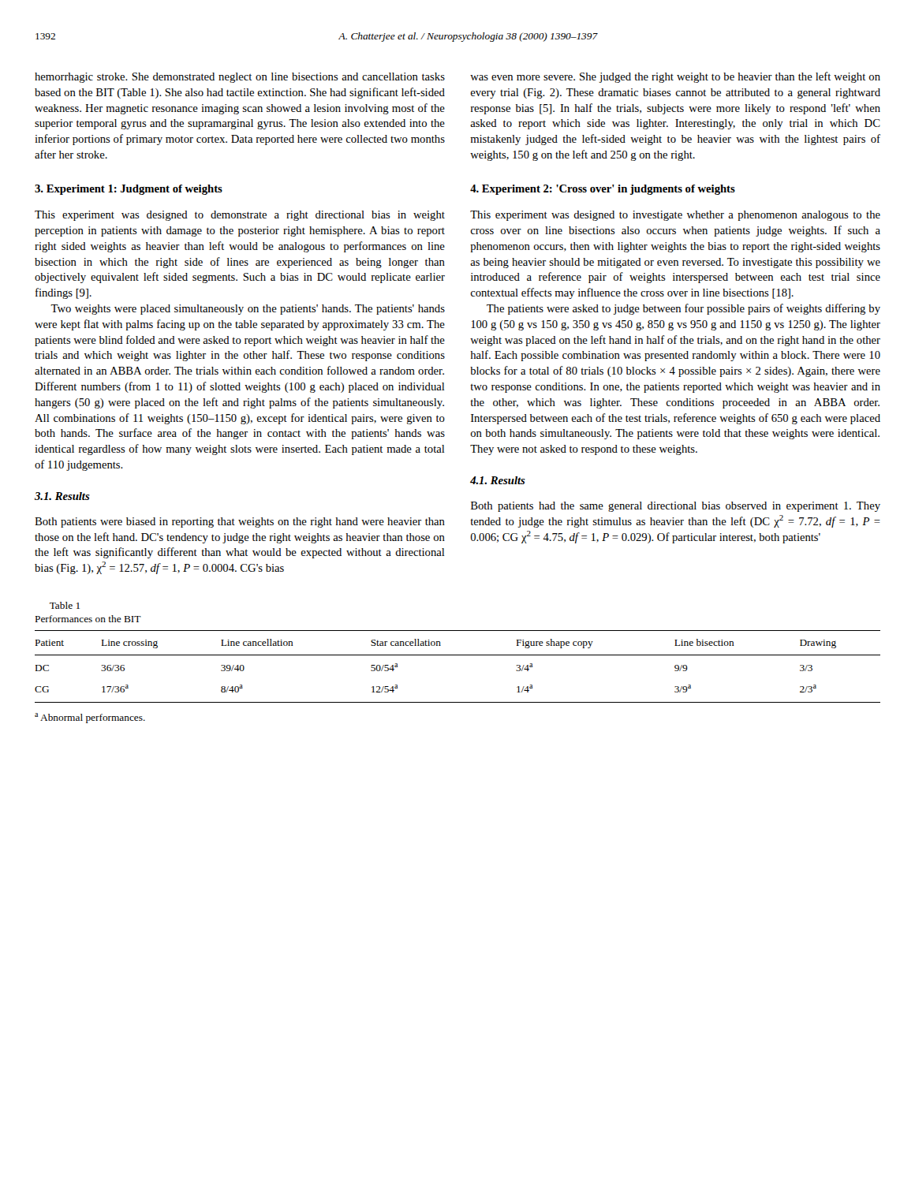1392 A. Chatterjee et al. / Neuropsychologia 38 (2000) 1390–1397
hemorrhagic stroke. She demonstrated neglect on line bisections and cancellation tasks based on the BIT (Table 1). She also had tactile extinction. She had significant left-sided weakness. Her magnetic resonance imaging scan showed a lesion involving most of the superior temporal gyrus and the supramarginal gyrus. The lesion also extended into the inferior portions of primary motor cortex. Data reported here were collected two months after her stroke.
3. Experiment 1: Judgment of weights
This experiment was designed to demonstrate a right directional bias in weight perception in patients with damage to the posterior right hemisphere. A bias to report right sided weights as heavier than left would be analogous to performances on line bisection in which the right side of lines are experienced as being longer than objectively equivalent left sided segments. Such a bias in DC would replicate earlier findings [9].
Two weights were placed simultaneously on the patients' hands. The patients' hands were kept flat with palms facing up on the table separated by approximately 33 cm. The patients were blind folded and were asked to report which weight was heavier in half the trials and which weight was lighter in the other half. These two response conditions alternated in an ABBA order. The trials within each condition followed a random order. Different numbers (from 1 to 11) of slotted weights (100 g each) placed on individual hangers (50 g) were placed on the left and right palms of the patients simultaneously. All combinations of 11 weights (150–1150 g), except for identical pairs, were given to both hands. The surface area of the hanger in contact with the patients' hands was identical regardless of how many weight slots were inserted. Each patient made a total of 110 judgements.
3.1. Results
Both patients were biased in reporting that weights on the right hand were heavier than those on the left hand. DC's tendency to judge the right weights as heavier than those on the left was significantly different than what would be expected without a directional bias (Fig. 1), χ2 = 12.57, df = 1, P = 0.0004. CG's bias
was even more severe. She judged the right weight to be heavier than the left weight on every trial (Fig. 2). These dramatic biases cannot be attributed to a general rightward response bias [5]. In half the trials, subjects were more likely to respond 'left' when asked to report which side was lighter. Interestingly, the only trial in which DC mistakenly judged the left-sided weight to be heavier was with the lightest pairs of weights, 150 g on the left and 250 g on the right.
4. Experiment 2: 'Cross over' in judgments of weights
This experiment was designed to investigate whether a phenomenon analogous to the cross over on line bisections also occurs when patients judge weights. If such a phenomenon occurs, then with lighter weights the bias to report the right-sided weights as being heavier should be mitigated or even reversed. To investigate this possibility we introduced a reference pair of weights interspersed between each test trial since contextual effects may influence the cross over in line bisections [18].
The patients were asked to judge between four possible pairs of weights differing by 100 g (50 g vs 150 g, 350 g vs 450 g, 850 g vs 950 g and 1150 g vs 1250 g). The lighter weight was placed on the left hand in half of the trials, and on the right hand in the other half. Each possible combination was presented randomly within a block. There were 10 blocks for a total of 80 trials (10 blocks × 4 possible pairs × 2 sides). Again, there were two response conditions. In one, the patients reported which weight was heavier and in the other, which was lighter. These conditions proceeded in an ABBA order. Interspersed between each of the test trials, reference weights of 650 g each were placed on both hands simultaneously. The patients were told that these weights were identical. They were not asked to respond to these weights.
4.1. Results
Both patients had the same general directional bias observed in experiment 1. They tended to judge the right stimulus as heavier than the left (DC χ2 = 7.72, df = 1, P = 0.006; CG χ2 = 4.75, df = 1, P = 0.029). Of particular interest, both patients'
Table 1
Performances on the BIT
| Patient | Line crossing | Line cancellation | Star cancellation | Figure shape copy | Line bisection | Drawing |
| --- | --- | --- | --- | --- | --- | --- |
| DC | 36/36 | 39/40 | 50/54 a | 3/4 a | 9/9 | 3/3 |
| CG | 17/36 a | 8/40 a | 12/54 a | 1/4 a | 3/9 a | 2/3 a |
a Abnormal performances.